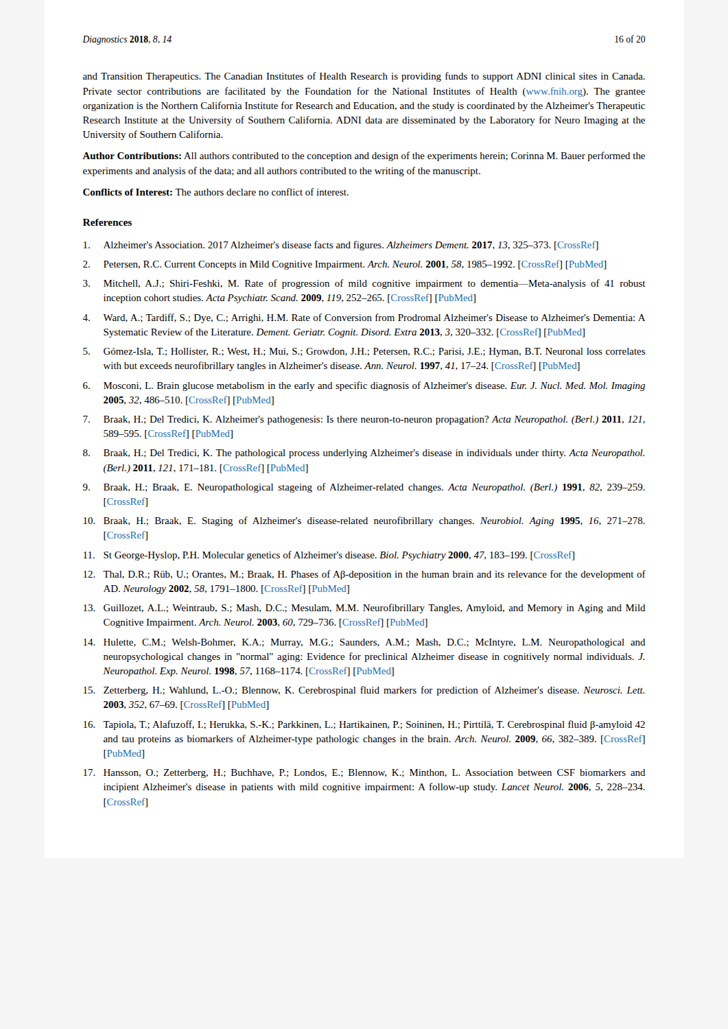Diagnostics 2018, 8, 14
16 of 20
and Transition Therapeutics. The Canadian Institutes of Health Research is providing funds to support ADNI clinical sites in Canada. Private sector contributions are facilitated by the Foundation for the National Institutes of Health (www.fnih.org). The grantee organization is the Northern California Institute for Research and Education, and the study is coordinated by the Alzheimer's Therapeutic Research Institute at the University of Southern California. ADNI data are disseminated by the Laboratory for Neuro Imaging at the University of Southern California.
Author Contributions: All authors contributed to the conception and design of the experiments herein; Corinna M. Bauer performed the experiments and analysis of the data; and all authors contributed to the writing of the manuscript.
Conflicts of Interest: The authors declare no conflict of interest.
References
Alzheimer's Association. 2017 Alzheimer's disease facts and figures. Alzheimers Dement. 2017, 13, 325–373. [CrossRef]
Petersen, R.C. Current Concepts in Mild Cognitive Impairment. Arch. Neurol. 2001, 58, 1985–1992. [CrossRef] [PubMed]
Mitchell, A.J.; Shiri-Feshki, M. Rate of progression of mild cognitive impairment to dementia—Meta-analysis of 41 robust inception cohort studies. Acta Psychiatr. Scand. 2009, 119, 252–265. [CrossRef] [PubMed]
Ward, A.; Tardiff, S.; Dye, C.; Arrighi, H.M. Rate of Conversion from Prodromal Alzheimer's Disease to Alzheimer's Dementia: A Systematic Review of the Literature. Dement. Geriatr. Cognit. Disord. Extra 2013, 3, 320–332. [CrossRef] [PubMed]
Gómez-Isla, T.; Hollister, R.; West, H.; Mui, S.; Growdon, J.H.; Petersen, R.C.; Parisi, J.E.; Hyman, B.T. Neuronal loss correlates with but exceeds neurofibrillary tangles in Alzheimer's disease. Ann. Neurol. 1997, 41, 17–24. [CrossRef] [PubMed]
Mosconi, L. Brain glucose metabolism in the early and specific diagnosis of Alzheimer's disease. Eur. J. Nucl. Med. Mol. Imaging 2005, 32, 486–510. [CrossRef] [PubMed]
Braak, H.; Del Tredici, K. Alzheimer's pathogenesis: Is there neuron-to-neuron propagation? Acta Neuropathol. (Berl.) 2011, 121, 589–595. [CrossRef] [PubMed]
Braak, H.; Del Tredici, K. The pathological process underlying Alzheimer's disease in individuals under thirty. Acta Neuropathol. (Berl.) 2011, 121, 171–181. [CrossRef] [PubMed]
Braak, H.; Braak, E. Neuropathological stageing of Alzheimer-related changes. Acta Neuropathol. (Berl.) 1991, 82, 239–259. [CrossRef]
Braak, H.; Braak, E. Staging of Alzheimer's disease-related neurofibrillary changes. Neurobiol. Aging 1995, 16, 271–278. [CrossRef]
St George-Hyslop, P.H. Molecular genetics of Alzheimer's disease. Biol. Psychiatry 2000, 47, 183–199. [CrossRef]
Thal, D.R.; Rüb, U.; Orantes, M.; Braak, H. Phases of Aβ-deposition in the human brain and its relevance for the development of AD. Neurology 2002, 58, 1791–1800. [CrossRef] [PubMed]
Guillozet, A.L.; Weintraub, S.; Mash, D.C.; Mesulam, M.M. Neurofibrillary Tangles, Amyloid, and Memory in Aging and Mild Cognitive Impairment. Arch. Neurol. 2003, 60, 729–736. [CrossRef] [PubMed]
Hulette, C.M.; Welsh-Bohmer, K.A.; Murray, M.G.; Saunders, A.M.; Mash, D.C.; McIntyre, L.M. Neuropathological and neuropsychological changes in "normal" aging: Evidence for preclinical Alzheimer disease in cognitively normal individuals. J. Neuropathol. Exp. Neurol. 1998, 57, 1168–1174. [CrossRef] [PubMed]
Zetterberg, H.; Wahlund, L.-O.; Blennow, K. Cerebrospinal fluid markers for prediction of Alzheimer's disease. Neurosci. Lett. 2003, 352, 67–69. [CrossRef] [PubMed]
Tapiola, T.; Alafuzoff, I.; Herukka, S.-K.; Parkkinen, L.; Hartikainen, P.; Soininen, H.; Pirttilä, T. Cerebrospinal fluid β-amyloid 42 and tau proteins as biomarkers of Alzheimer-type pathologic changes in the brain. Arch. Neurol. 2009, 66, 382–389. [CrossRef] [PubMed]
Hansson, O.; Zetterberg, H.; Buchhave, P.; Londos, E.; Blennow, K.; Minthon, L. Association between CSF biomarkers and incipient Alzheimer's disease in patients with mild cognitive impairment: A follow-up study. Lancet Neurol. 2006, 5, 228–234. [CrossRef]